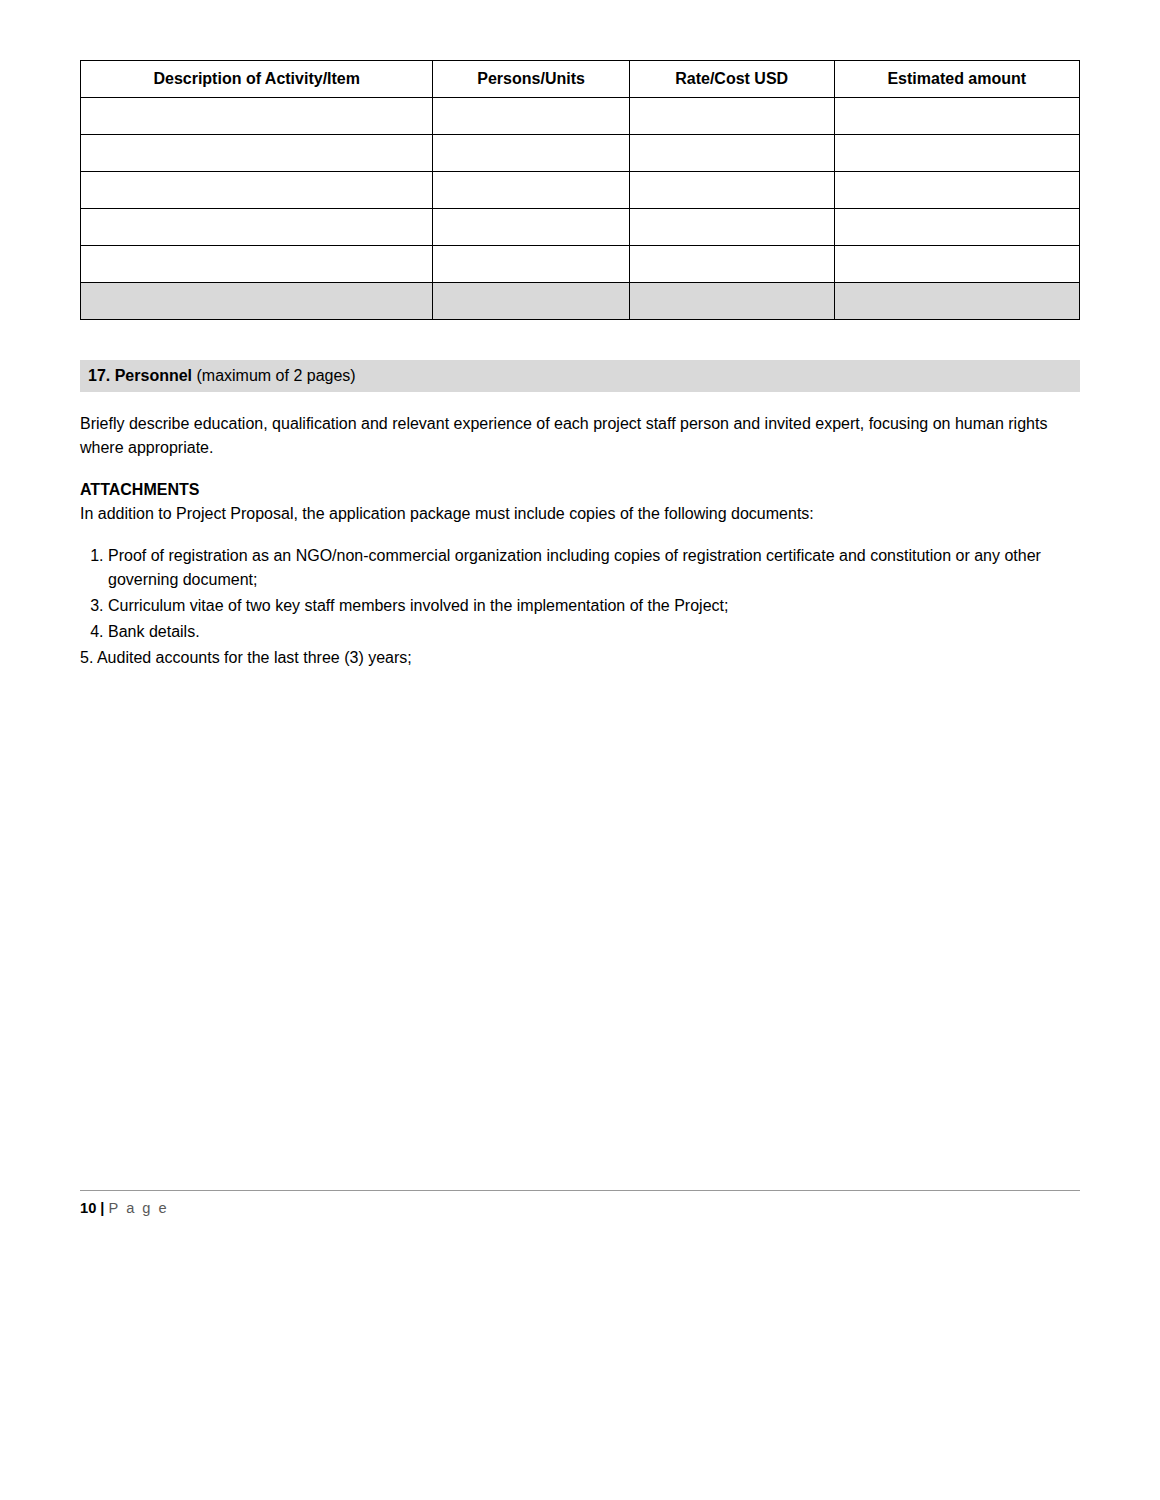| Description of Activity/Item | Persons/Units | Rate/Cost USD | Estimated amount |
| --- | --- | --- | --- |
17. Personnel (maximum of 2 pages)
Briefly describe education, qualification and relevant experience of each project staff person and invited expert, focusing on human rights where appropriate.
ATTACHMENTS
In addition to Project Proposal, the application package must include copies of the following documents:
Proof of registration as an NGO/non-commercial organization including copies of registration certificate and constitution or any other governing document;
Curriculum vitae of two key staff members involved in the implementation of the Project;
Bank details.
5. Audited accounts for the last three (3) years;
10 | P a g e